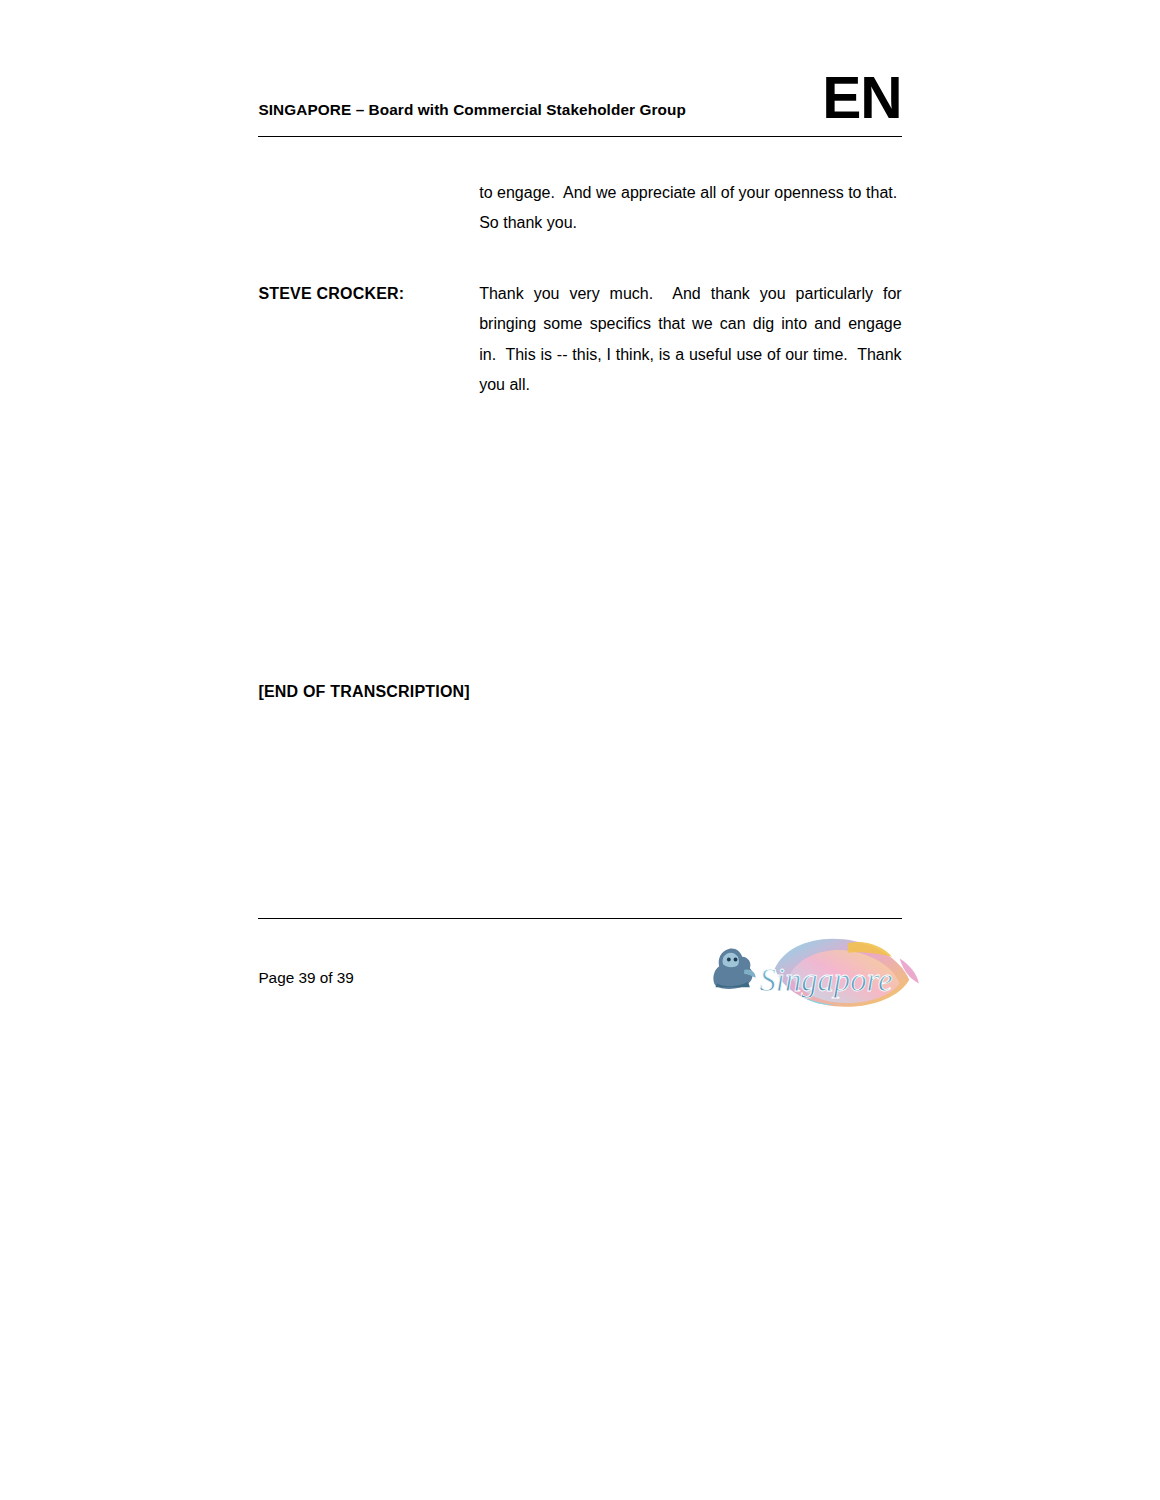SINGAPORE – Board with Commercial Stakeholder Group
EN
to engage. And we appreciate all of your openness to that. So thank you.
STEVE CROCKER:
Thank you very much. And thank you particularly for bringing some specifics that we can dig into and engage in. This is -- this, I think, is a useful use of our time. Thank you all.
[END OF TRANSCRIPTION]
Page 39 of 39
Singapore